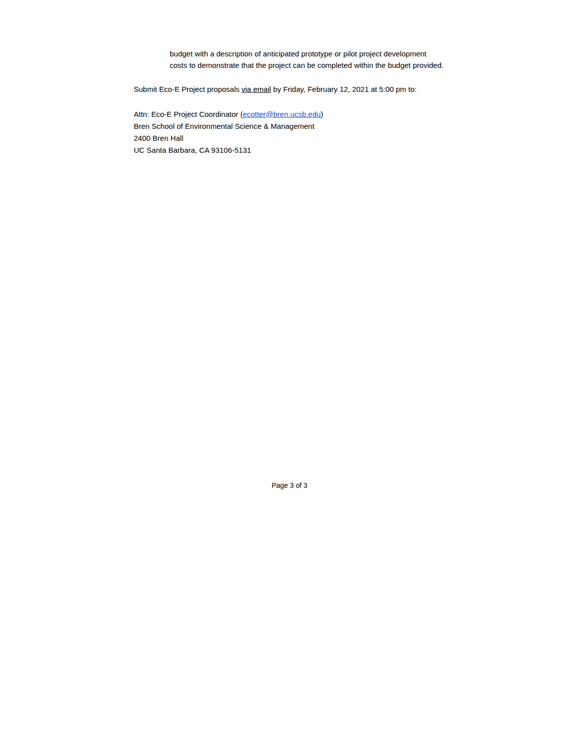budget with a description of anticipated prototype or pilot project development costs to demonstrate that the project can be completed within the budget provided.
Submit Eco-E Project proposals via email by Friday, February 12, 2021 at 5:00 pm to:
Attn: Eco-E Project Coordinator (ecotter@bren.ucsb.edu)
Bren School of Environmental Science & Management
2400 Bren Hall
UC Santa Barbara, CA 93106-5131
Page 3 of 3